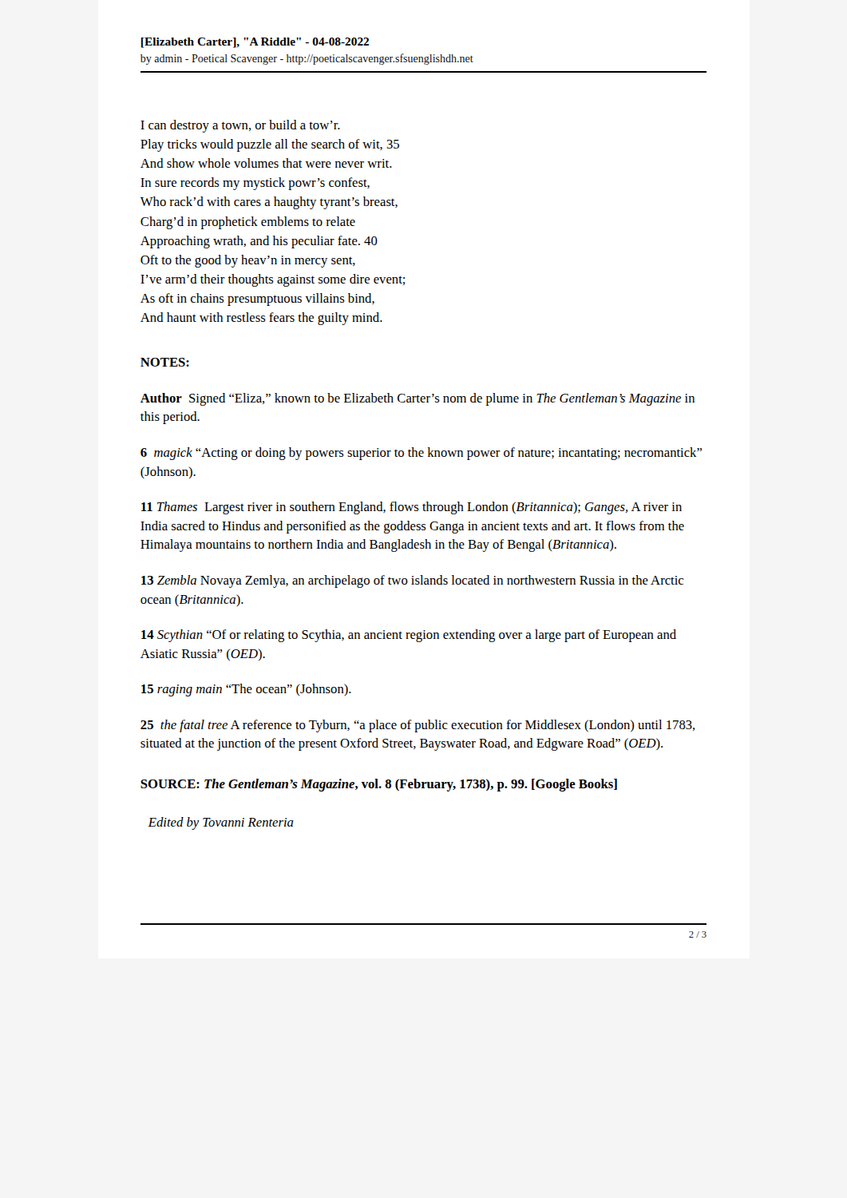[Elizabeth Carter], "A Riddle" - 04-08-2022
by admin - Poetical Scavenger - http://poeticalscavenger.sfsuenglishdh.net
I can destroy a town, or build a tow’r.
Play tricks would puzzle all the search of wit, 35
And show whole volumes that were never writ.
In sure records my mystick powr’s confest,
Who rack’d with cares a haughty tyrant’s breast,
Charg’d in prophetick emblems to relate
Approaching wrath, and his peculiar fate. 40
Oft to the good by heav’n in mercy sent,
I’ve arm’d their thoughts against some dire event;
As oft in chains presumptuous villains bind,
And haunt with restless fears the guilty mind.
NOTES:
Author Signed “Eliza,” known to be Elizabeth Carter’s nom de plume in The Gentleman’s Magazine in this period.
6 magick “Acting or doing by powers superior to the known power of nature; incantating; necromantick” (Johnson).
11 Thames Largest river in southern England, flows through London (Britannica); Ganges, A river in India sacred to Hindus and personified as the goddess Ganga in ancient texts and art. It flows from the Himalaya mountains to northern India and Bangladesh in the Bay of Bengal (Britannica).
13 Zembla Novaya Zemlya, an archipelago of two islands located in northwestern Russia in the Arctic ocean (Britannica).
14 Scythian “Of or relating to Scythia, an ancient region extending over a large part of European and Asiatic Russia” (OED).
15 raging main “The ocean” (Johnson).
25 the fatal tree A reference to Tyburn, “a place of public execution for Middlesex (London) until 1783, situated at the junction of the present Oxford Street, Bayswater Road, and Edgware Road” (OED).
SOURCE: The Gentleman’s Magazine, vol. 8 (February, 1738), p. 99. [Google Books]
Edited by Tovanni Renteria
2 / 3